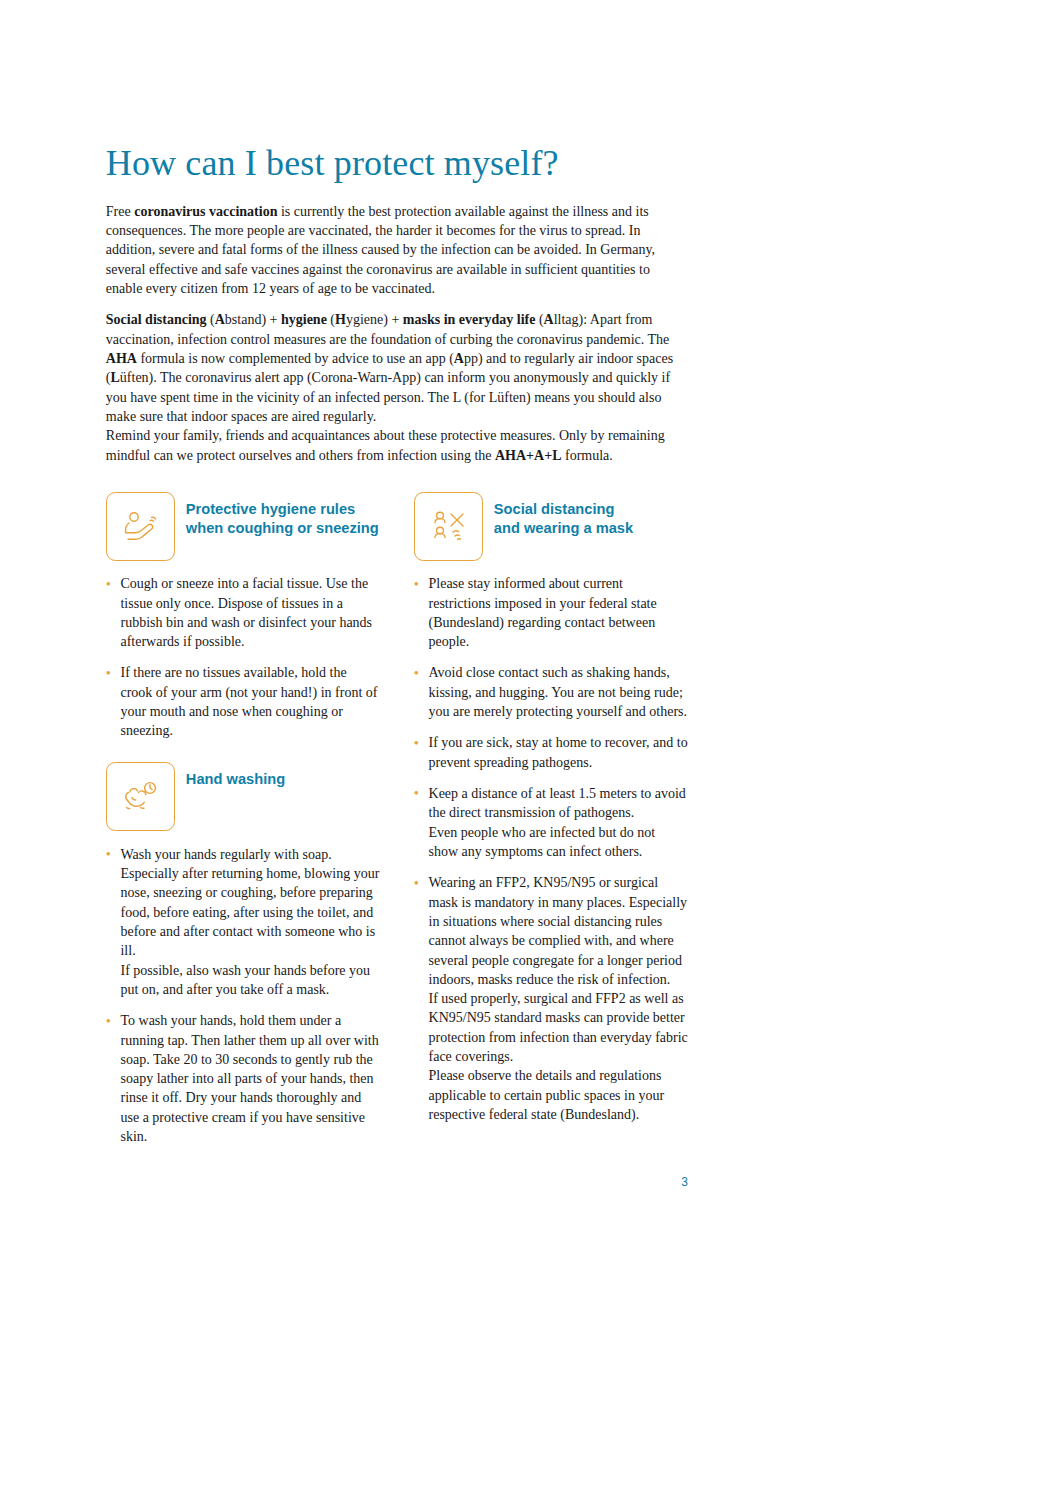How can I best protect myself?
Free coronavirus vaccination is currently the best protection available against the illness and its consequences. The more people are vaccinated, the harder it becomes for the virus to spread. In addition, severe and fatal forms of the illness caused by the infection can be avoided. In Germany, several effective and safe vaccines against the coronavirus are available in sufficient quantities to enable every citizen from 12 years of age to be vaccinated.
Social distancing (Abstand) + hygiene (Hygiene) + masks in everyday life (Alltag): Apart from vaccination, infection control measures are the foundation of curbing the coronavirus pandemic. The AHA formula is now complemented by advice to use an app (App) and to regularly air indoor spaces (Lüften). The coronavirus alert app (Corona-Warn-App) can inform you anonymously and quickly if you have spent time in the vicinity of an infected person. The L (for Lüften) means you should also make sure that indoor spaces are aired regularly.
Remind your family, friends and acquaintances about these protective measures. Only by remaining mindful can we protect ourselves and others from infection using the AHA+A+L formula.
Protective hygiene rules
when coughing or sneezing
Cough or sneeze into a facial tissue. Use the tissue only once. Dispose of tissues in a rubbish bin and wash or disinfect your hands afterwards if possible.
If there are no tissues available, hold the crook of your arm (not your hand!) in front of your mouth and nose when coughing or sneezing.
Hand washing
Wash your hands regularly with soap. Especially after returning home, blowing your nose, sneezing or coughing, before preparing food, before eating, after using the toilet, and before and after contact with someone who is ill.
If possible, also wash your hands before you put on, and after you take off a mask.
To wash your hands, hold them under a running tap. Then lather them up all over with soap. Take 20 to 30 seconds to gently rub the soapy lather into all parts of your hands, then rinse it off. Dry your hands thoroughly and use a protective cream if you have sensitive skin.
Social distancing
and wearing a mask
Please stay informed about current restrictions imposed in your federal state (Bundesland) regarding contact between people.
Avoid close contact such as shaking hands, kissing, and hugging. You are not being rude; you are merely protecting yourself and others.
If you are sick, stay at home to recover, and to prevent spreading pathogens.
Keep a distance of at least 1.5 meters to avoid the direct transmission of pathogens.
Even people who are infected but do not show any symptoms can infect others.
Wearing an FFP2, KN95/N95 or surgical mask is mandatory in many places. Especially in situations where social distancing rules cannot always be complied with, and where several people congregate for a longer period indoors, masks reduce the risk of infection.
If used properly, surgical and FFP2 as well as KN95/N95 standard masks can provide better protection from infection than everyday fabric face coverings.
Please observe the details and regulations applicable to certain public spaces in your respective federal state (Bundesland).
3